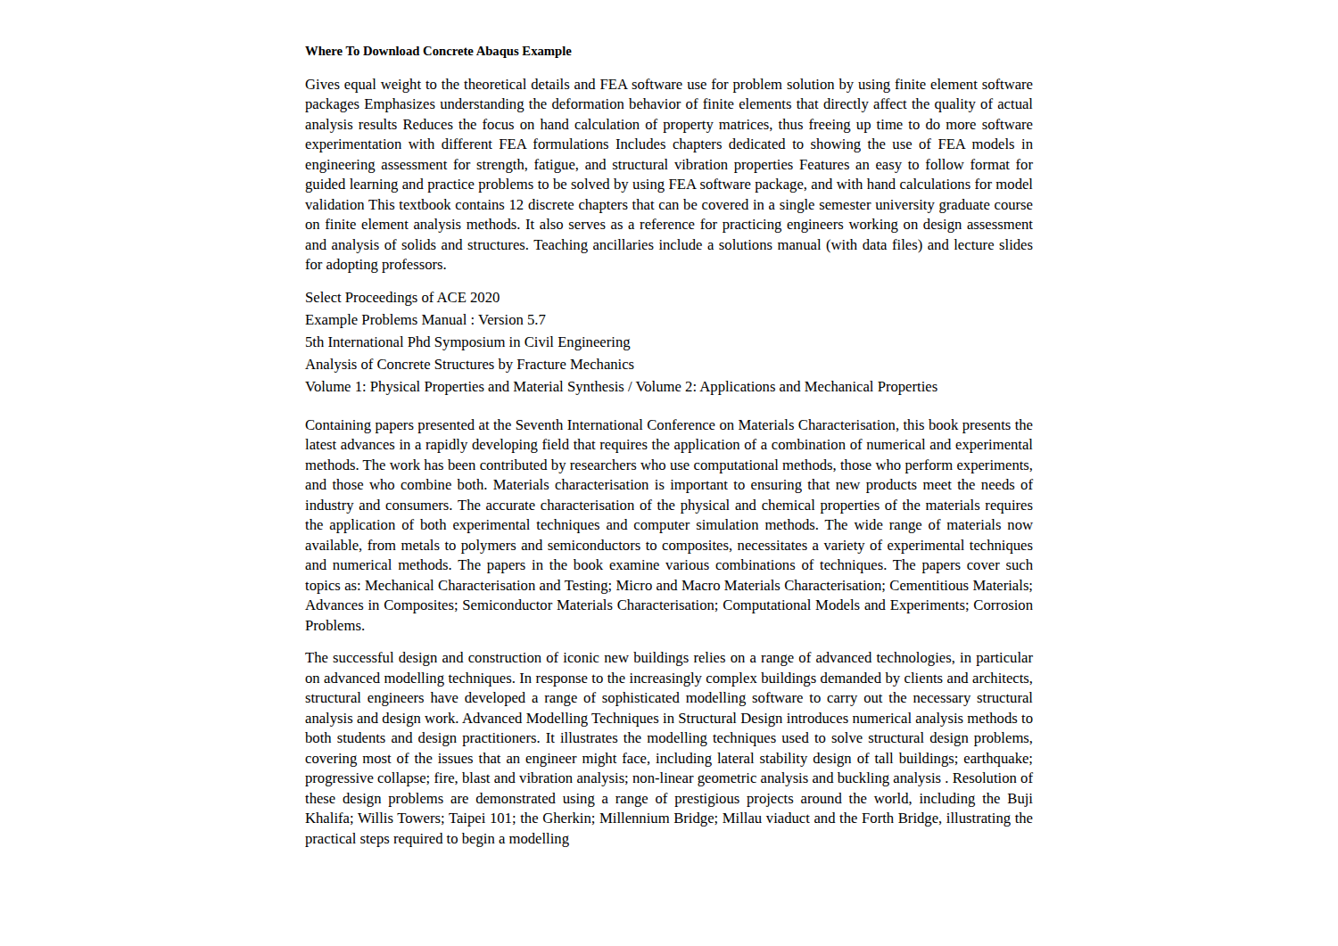Where To Download Concrete Abaqus Example
Gives equal weight to the theoretical details and FEA software use for problem solution by using finite element software packages Emphasizes understanding the deformation behavior of finite elements that directly affect the quality of actual analysis results Reduces the focus on hand calculation of property matrices, thus freeing up time to do more software experimentation with different FEA formulations Includes chapters dedicated to showing the use of FEA models in engineering assessment for strength, fatigue, and structural vibration properties Features an easy to follow format for guided learning and practice problems to be solved by using FEA software package, and with hand calculations for model validation This textbook contains 12 discrete chapters that can be covered in a single semester university graduate course on finite element analysis methods. It also serves as a reference for practicing engineers working on design assessment and analysis of solids and structures. Teaching ancillaries include a solutions manual (with data files) and lecture slides for adopting professors.
Select Proceedings of ACE 2020
Example Problems Manual : Version 5.7
5th International Phd Symposium in Civil Engineering
Analysis of Concrete Structures by Fracture Mechanics
Volume 1: Physical Properties and Material Synthesis / Volume 2: Applications and Mechanical Properties
Containing papers presented at the Seventh International Conference on Materials Characterisation, this book presents the latest advances in a rapidly developing field that requires the application of a combination of numerical and experimental methods. The work has been contributed by researchers who use computational methods, those who perform experiments, and those who combine both. Materials characterisation is important to ensuring that new products meet the needs of industry and consumers. The accurate characterisation of the physical and chemical properties of the materials requires the application of both experimental techniques and computer simulation methods. The wide range of materials now available, from metals to polymers and semiconductors to composites, necessitates a variety of experimental techniques and numerical methods. The papers in the book examine various combinations of techniques. The papers cover such topics as: Mechanical Characterisation and Testing; Micro and Macro Materials Characterisation; Cementitious Materials; Advances in Composites; Semiconductor Materials Characterisation; Computational Models and Experiments; Corrosion Problems.
The successful design and construction of iconic new buildings relies on a range of advanced technologies, in particular on advanced modelling techniques. In response to the increasingly complex buildings demanded by clients and architects, structural engineers have developed a range of sophisticated modelling software to carry out the necessary structural analysis and design work. Advanced Modelling Techniques in Structural Design introduces numerical analysis methods to both students and design practitioners. It illustrates the modelling techniques used to solve structural design problems, covering most of the issues that an engineer might face, including lateral stability design of tall buildings; earthquake; progressive collapse; fire, blast and vibration analysis; non-linear geometric analysis and buckling analysis . Resolution of these design problems are demonstrated using a range of prestigious projects around the world, including the Buji Khalifa; Willis Towers; Taipei 101; the Gherkin; Millennium Bridge; Millau viaduct and the Forth Bridge, illustrating the practical steps required to begin a modelling